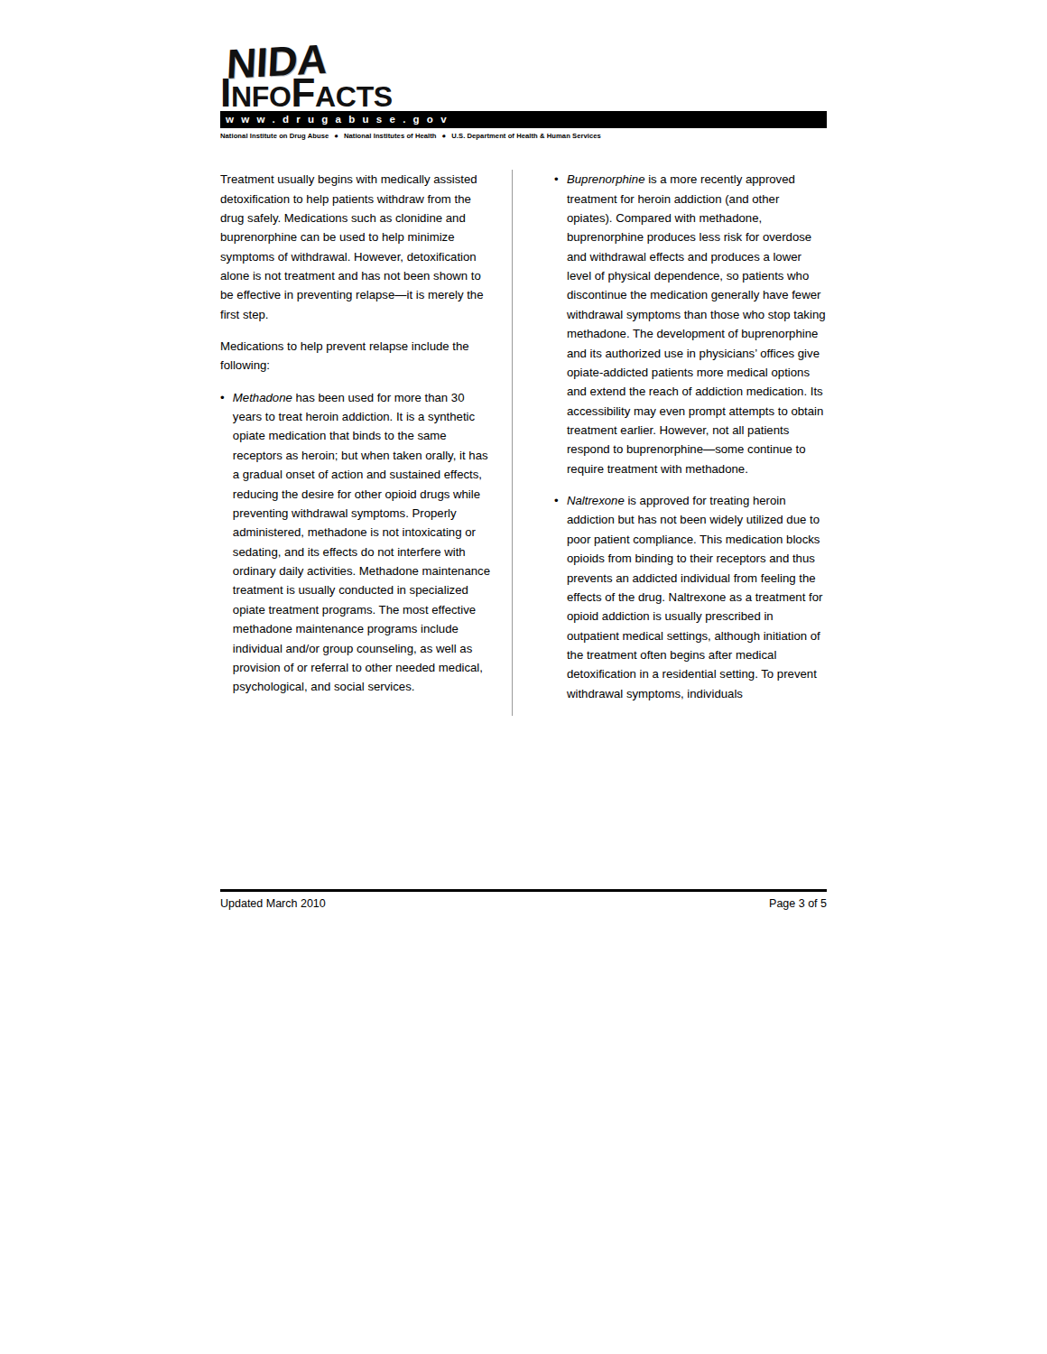NIDA INFOFACTS
w w w . d r u g a b u s e . g o v
National Institute on Drug Abuse●National Institutes of Health●U.S. Department of Health & Human Services
Treatment usually begins with medically assisted detoxification to help patients withdraw from the drug safely. Medications such as clonidine and buprenorphine can be used to help minimize symptoms of withdrawal. However, detoxification alone is not treatment and has not been shown to be effective in preventing relapse—it is merely the first step.
Medications to help prevent relapse include the following:
Methadone has been used for more than 30 years to treat heroin addiction. It is a synthetic opiate medication that binds to the same receptors as heroin; but when taken orally, it has a gradual onset of action and sustained effects, reducing the desire for other opioid drugs while preventing withdrawal symptoms. Properly administered, methadone is not intoxicating or sedating, and its effects do not interfere with ordinary daily activities. Methadone maintenance treatment is usually conducted in specialized opiate treatment programs. The most effective methadone maintenance programs include individual and/or group counseling, as well as provision of or referral to other needed medical, psychological, and social services.
Buprenorphine is a more recently approved treatment for heroin addiction (and other opiates). Compared with methadone, buprenorphine produces less risk for overdose and withdrawal effects and produces a lower level of physical dependence, so patients who discontinue the medication generally have fewer withdrawal symptoms than those who stop taking methadone. The development of buprenorphine and its authorized use in physicians’ offices give opiate-addicted patients more medical options and extend the reach of addiction medication. Its accessibility may even prompt attempts to obtain treatment earlier. However, not all patients respond to buprenorphine—some continue to require treatment with methadone.
Naltrexone is approved for treating heroin addiction but has not been widely utilized due to poor patient compliance. This medication blocks opioids from binding to their receptors and thus prevents an addicted individual from feeling the effects of the drug. Naltrexone as a treatment for opioid addiction is usually prescribed in outpatient medical settings, although initiation of the treatment often begins after medical detoxification in a residential setting. To prevent withdrawal symptoms, individuals
Updated March 2010 Page 3 of 5